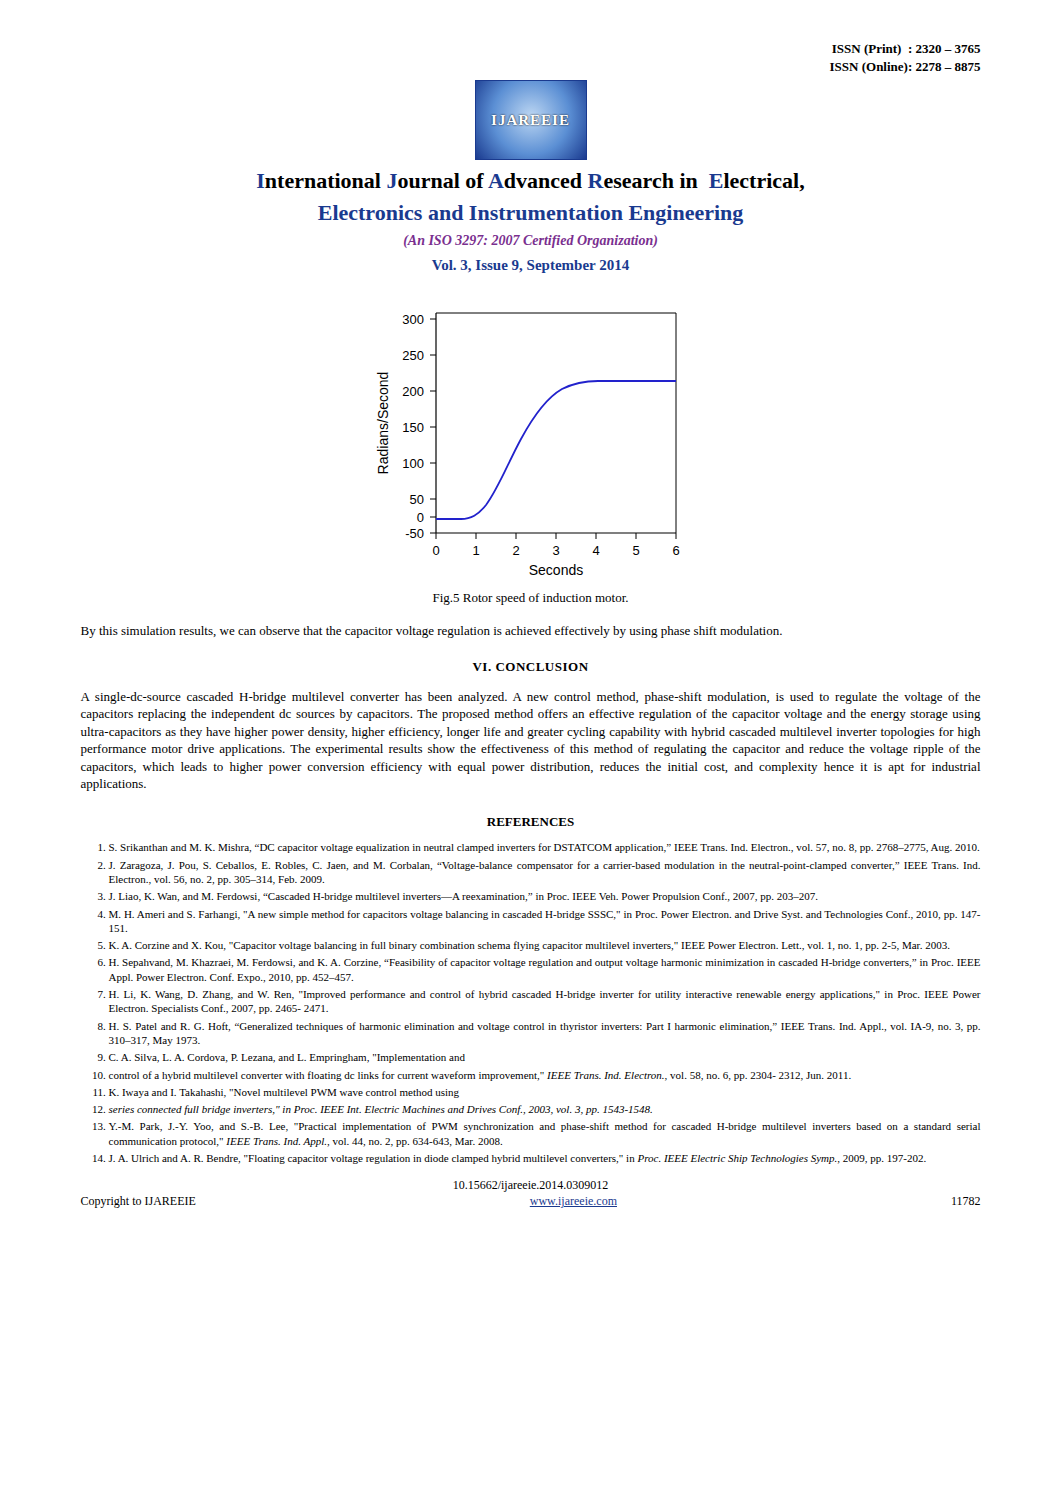ISSN (Print) : 2320 – 3765
ISSN (Online): 2278 – 8875
IJAREEIE
International Journal of Advanced Research in Electrical,
Electronics and Instrumentation Engineering
(An ISO 3297: 2007 Certified Organization)
Vol. 3, Issue 9, September 2014
300 250 200 150 100 50 0 -50 0 1 2 3 4 5 6 Radians/Second Seconds
Fig.5 Rotor speed of induction motor.
By this simulation results, we can observe that the capacitor voltage regulation is achieved effectively by using phase shift modulation.
VI. CONCLUSION
A single-dc-source cascaded H-bridge multilevel converter has been analyzed. A new control method, phase-shift modulation, is used to regulate the voltage of the capacitors replacing the independent dc sources by capacitors. The proposed method offers an effective regulation of the capacitor voltage and the energy storage using ultra-capacitors as they have higher power density, higher efficiency, longer life and greater cycling capability with hybrid cascaded multilevel inverter topologies for high performance motor drive applications. The experimental results show the effectiveness of this method of regulating the capacitor and reduce the voltage ripple of the capacitors, which leads to higher power conversion efficiency with equal power distribution, reduces the initial cost, and complexity hence it is apt for industrial applications.
REFERENCES
S. Srikanthan and M. K. Mishra, “DC capacitor voltage equalization in neutral clamped inverters for DSTATCOM application,” IEEE Trans. Ind. Electron., vol. 57, no. 8, pp. 2768–2775, Aug. 2010.
J. Zaragoza, J. Pou, S. Ceballos, E. Robles, C. Jaen, and M. Corbalan, “Voltage-balance compensator for a carrier-based modulation in the neutral-point-clamped converter,” IEEE Trans. Ind. Electron., vol. 56, no. 2, pp. 305–314, Feb. 2009.
J. Liao, K. Wan, and M. Ferdowsi, “Cascaded H-bridge multilevel inverters—A reexamination,” in Proc. IEEE Veh. Power Propulsion Conf., 2007, pp. 203–207.
M. H. Ameri and S. Farhangi, "A new simple method for capacitors voltage balancing in cascaded H-bridge SSSC," in Proc. Power Electron. and Drive Syst. and Technologies Conf., 2010, pp. 147-151.
K. A. Corzine and X. Kou, "Capacitor voltage balancing in full binary combination schema flying capacitor multilevel inverters," IEEE Power Electron. Lett., vol. 1, no. 1, pp. 2-5, Mar. 2003.
H. Sepahvand, M. Khazraei, M. Ferdowsi, and K. A. Corzine, “Feasibility of capacitor voltage regulation and output voltage harmonic minimization in cascaded H-bridge converters,” in Proc. IEEE Appl. Power Electron. Conf. Expo., 2010, pp. 452–457.
H. Li, K. Wang, D. Zhang, and W. Ren, "Improved performance and control of hybrid cascaded H-bridge inverter for utility interactive renewable energy applications," in Proc. IEEE Power Electron. Specialists Conf., 2007, pp. 2465- 2471.
H. S. Patel and R. G. Hoft, “Generalized techniques of harmonic elimination and voltage control in thyristor inverters: Part I harmonic elimination,” IEEE Trans. Ind. Appl., vol. IA-9, no. 3, pp. 310–317, May 1973.
C. A. Silva, L. A. Cordova, P. Lezana, and L. Empringham, "Implementation and
control of a hybrid multilevel converter with floating dc links for current waveform improvement," IEEE Trans. Ind. Electron., vol. 58, no. 6, pp. 2304- 2312, Jun. 2011.
K. Iwaya and I. Takahashi, "Novel multilevel PWM wave control method using
series connected full bridge inverters," in Proc. IEEE Int. Electric Machines and Drives Conf., 2003, vol. 3, pp. 1543-1548.
Y.-M. Park, J.-Y. Yoo, and S.-B. Lee, "Practical implementation of PWM synchronization and phase-shift method for cascaded H-bridge multilevel inverters based on a standard serial communication protocol," IEEE Trans. Ind. Appl., vol. 44, no. 2, pp. 634-643, Mar. 2008.
J. A. Ulrich and A. R. Bendre, "Floating capacitor voltage regulation in diode clamped hybrid multilevel converters," in Proc. IEEE Electric Ship Technologies Symp., 2009, pp. 197-202.
10.15662/ijareeie.2014.0309012
Copyright to IJAREEIE
www.ijareeie.com
11782